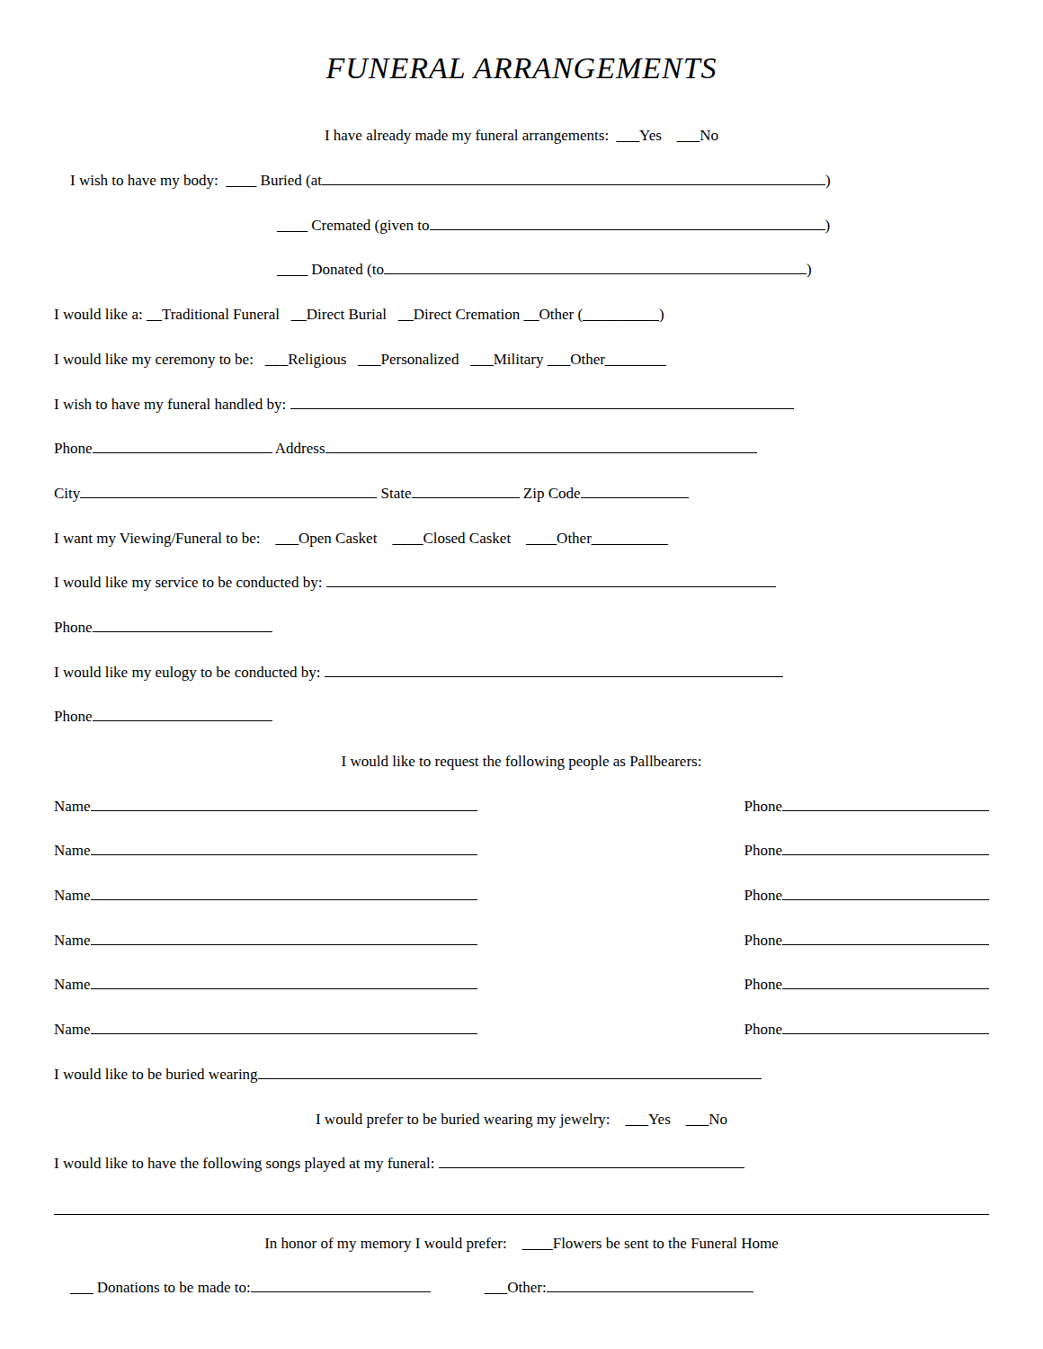FUNERAL ARRANGEMENTS
I have already made my funeral arrangements: ___Yes ___No
I wish to have my body: ____ Buried (at )
____ Cremated (given to )
____ Donated (to )
I would like a: __Traditional Funeral __Direct Burial __Direct Cremation __Other (__________)
I would like my ceremony to be: ___Religious ___Personalized ___Military ___Other________
I wish to have my funeral handled by:
Phone Address
City State Zip Code
I want my Viewing/Funeral to be: ___Open Casket ____Closed Casket ____Other__________
I would like my service to be conducted by:
Phone
I would like my eulogy to be conducted by:
Phone
I would like to request the following people as Pallbearers:
Name Phone
Name Phone
Name Phone
Name Phone
Name Phone
Name Phone
I would like to be buried wearing
I would prefer to be buried wearing my jewelry: ___Yes ___No
I would like to have the following songs played at my funeral:
In honor of my memory I would prefer: ____Flowers be sent to the Funeral Home
___ Donations to be made to: ___Other: